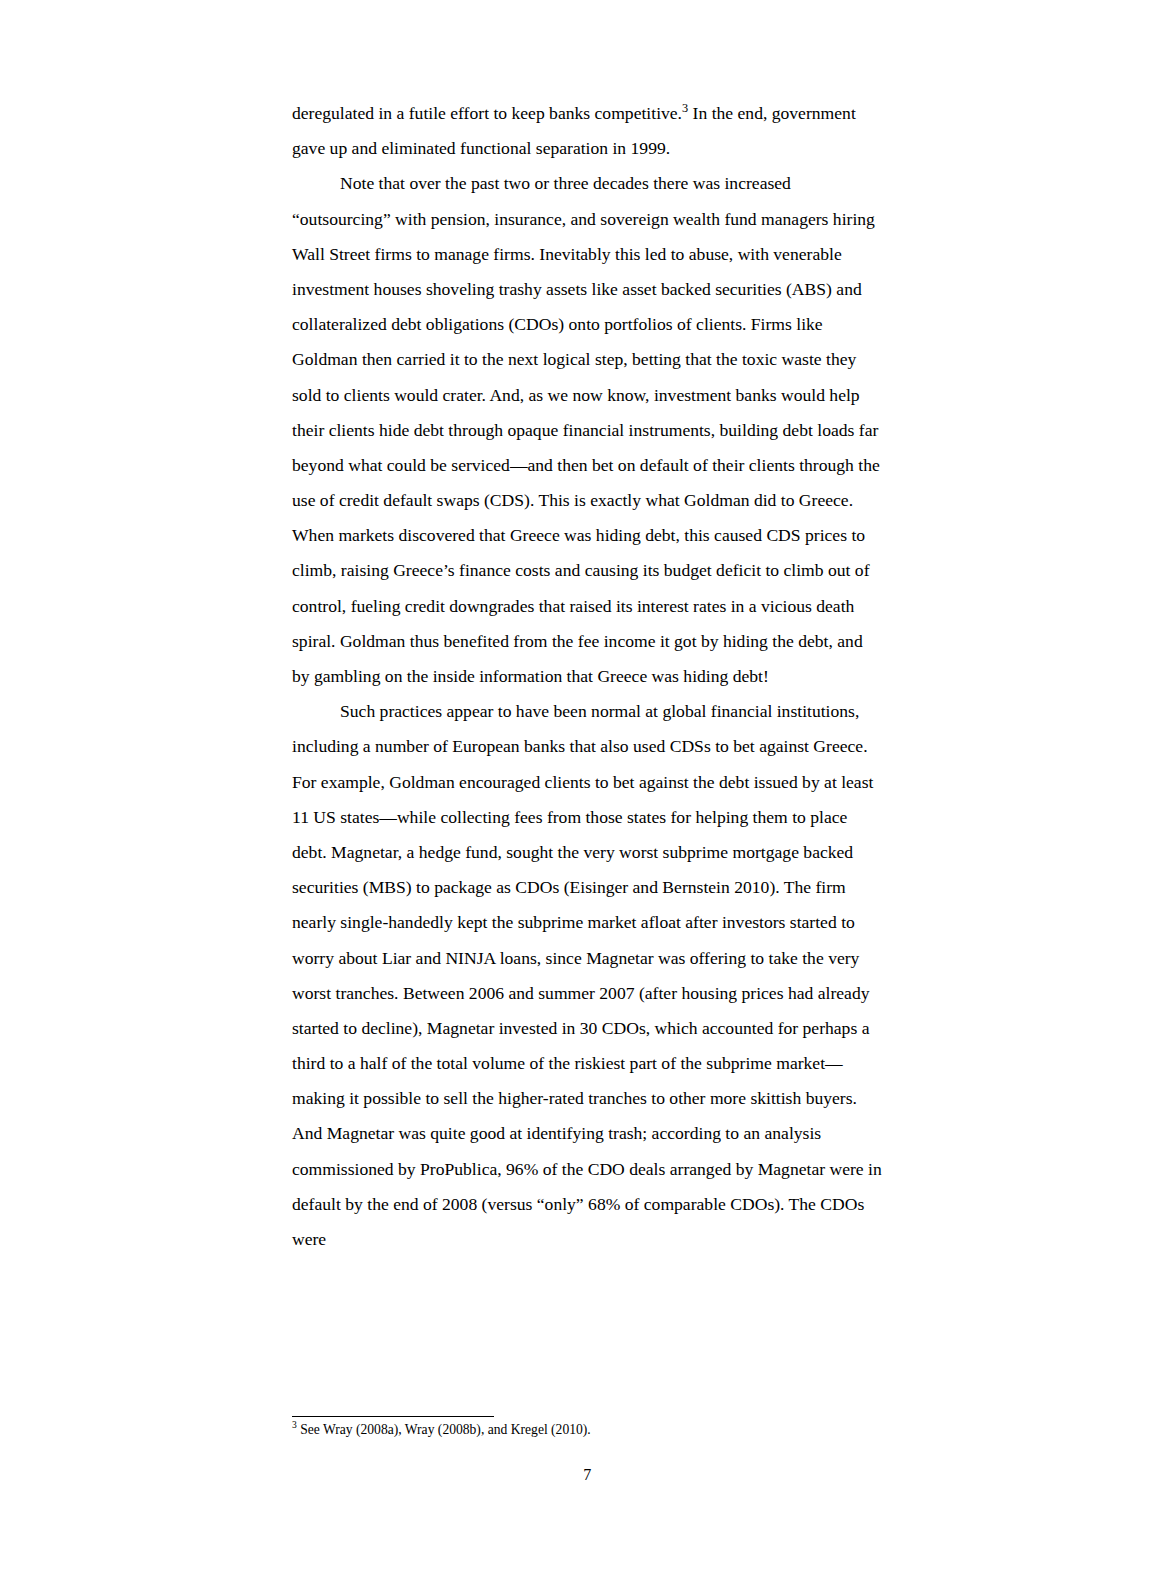deregulated in a futile effort to keep banks competitive.3 In the end, government gave up and eliminated functional separation in 1999.
Note that over the past two or three decades there was increased “outsourcing” with pension, insurance, and sovereign wealth fund managers hiring Wall Street firms to manage firms. Inevitably this led to abuse, with venerable investment houses shoveling trashy assets like asset backed securities (ABS) and collateralized debt obligations (CDOs) onto portfolios of clients. Firms like Goldman then carried it to the next logical step, betting that the toxic waste they sold to clients would crater. And, as we now know, investment banks would help their clients hide debt through opaque financial instruments, building debt loads far beyond what could be serviced—and then bet on default of their clients through the use of credit default swaps (CDS). This is exactly what Goldman did to Greece. When markets discovered that Greece was hiding debt, this caused CDS prices to climb, raising Greece’s finance costs and causing its budget deficit to climb out of control, fueling credit downgrades that raised its interest rates in a vicious death spiral. Goldman thus benefited from the fee income it got by hiding the debt, and by gambling on the inside information that Greece was hiding debt!
Such practices appear to have been normal at global financial institutions, including a number of European banks that also used CDSs to bet against Greece. For example, Goldman encouraged clients to bet against the debt issued by at least 11 US states—while collecting fees from those states for helping them to place debt. Magnetar, a hedge fund, sought the very worst subprime mortgage backed securities (MBS) to package as CDOs (Eisinger and Bernstein 2010). The firm nearly single-handedly kept the subprime market afloat after investors started to worry about Liar and NINJA loans, since Magnetar was offering to take the very worst tranches. Between 2006 and summer 2007 (after housing prices had already started to decline), Magnetar invested in 30 CDOs, which accounted for perhaps a third to a half of the total volume of the riskiest part of the subprime market—making it possible to sell the higher-rated tranches to other more skittish buyers. And Magnetar was quite good at identifying trash; according to an analysis commissioned by ProPublica, 96% of the CDO deals arranged by Magnetar were in default by the end of 2008 (versus “only” 68% of comparable CDOs). The CDOs were
3 See Wray (2008a), Wray (2008b), and Kregel (2010).
7